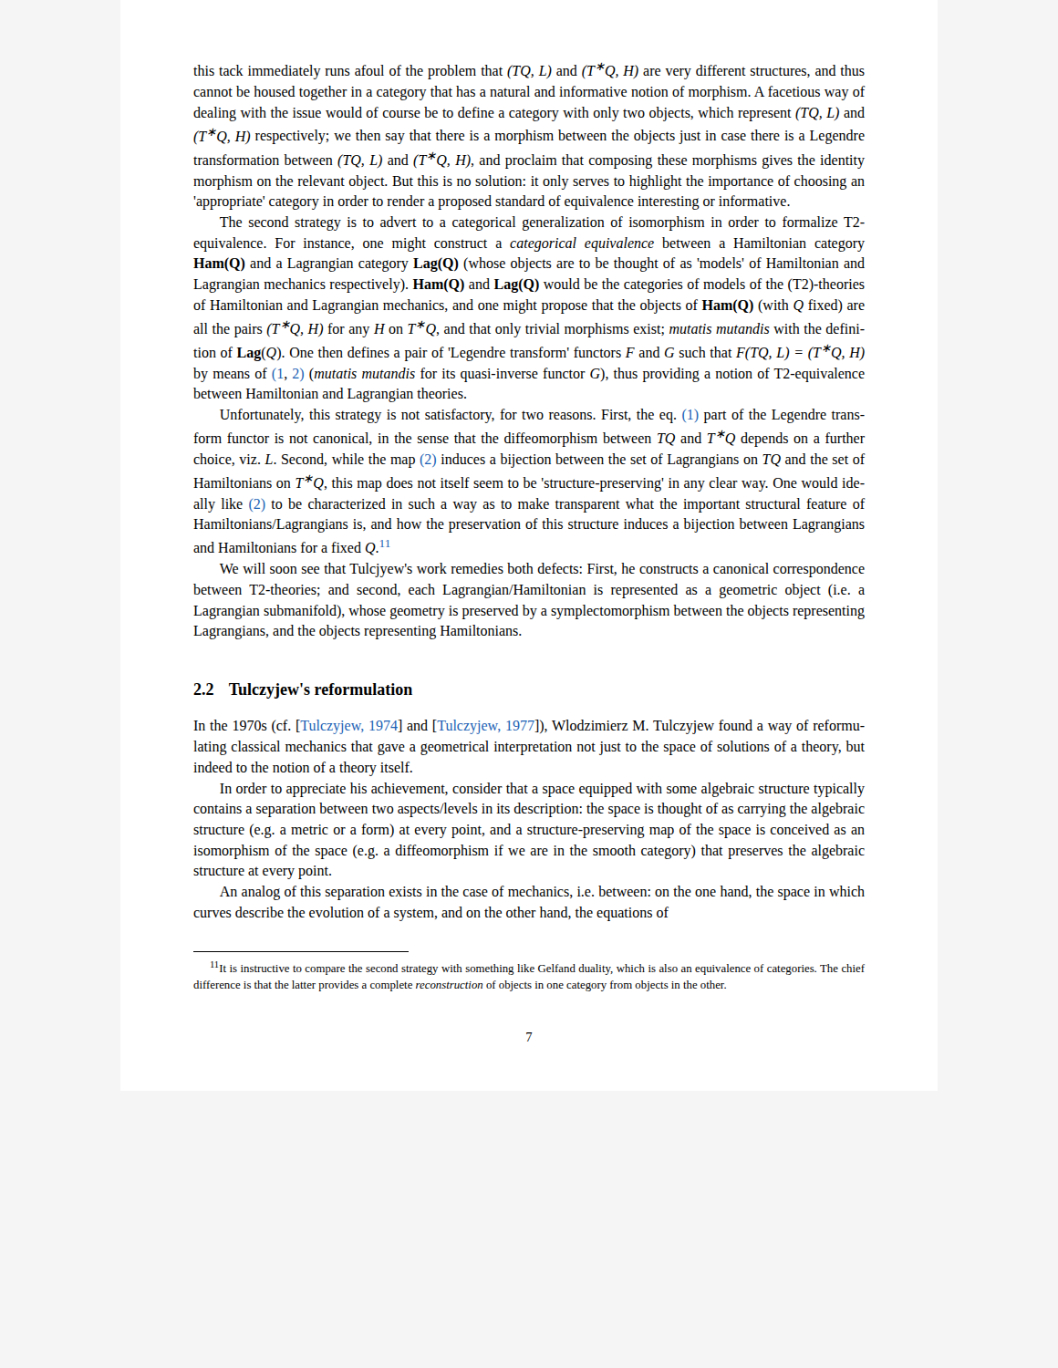this tack immediately runs afoul of the problem that (TQ, L) and (T∗Q, H) are very different structures, and thus cannot be housed together in a category that has a natural and informative notion of morphism. A facetious way of dealing with the issue would of course be to define a category with only two objects, which represent (TQ, L) and (T∗Q, H) respectively; we then say that there is a morphism between the objects just in case there is a Legendre transformation between (TQ, L) and (T∗Q, H), and proclaim that composing these morphisms gives the identity morphism on the relevant object. But this is no solution: it only serves to highlight the importance of choosing an 'appropriate' category in order to render a proposed standard of equivalence interesting or informative.
The second strategy is to advert to a categorical generalization of isomorphism in order to formalize T2-equivalence. For instance, one might construct a categorical equivalence between a Hamiltonian category Ham(Q) and a Lagrangian category Lag(Q) (whose objects are to be thought of as 'models' of Hamiltonian and Lagrangian mechanics respectively). Ham(Q) and Lag(Q) would be the categories of models of the (T2)-theories of Hamiltonian and Lagrangian mechanics, and one might propose that the objects of Ham(Q) (with Q fixed) are all the pairs (T∗Q, H) for any H on T∗Q, and that only trivial morphisms exist; mutatis mutandis with the definition of Lag(Q). One then defines a pair of 'Legendre transform' functors F and G such that F(TQ, L) = (T∗Q, H) by means of (1, 2) (mutatis mutandis for its quasi-inverse functor G), thus providing a notion of T2-equivalence between Hamiltonian and Lagrangian theories.
Unfortunately, this strategy is not satisfactory, for two reasons. First, the eq. (1) part of the Legendre transform functor is not canonical, in the sense that the diffeomorphism between TQ and T∗Q depends on a further choice, viz. L. Second, while the map (2) induces a bijection between the set of Lagrangians on TQ and the set of Hamiltonians on T∗Q, this map does not itself seem to be 'structure-preserving' in any clear way. One would ideally like (2) to be characterized in such a way as to make transparent what the important structural feature of Hamiltonians/Lagrangians is, and how the preservation of this structure induces a bijection between Lagrangians and Hamiltonians for a fixed Q.11
We will soon see that Tulcjyew's work remedies both defects: First, he constructs a canonical correspondence between T2-theories; and second, each Lagrangian/Hamiltonian is represented as a geometric object (i.e. a Lagrangian submanifold), whose geometry is preserved by a symplectomorphism between the objects representing Lagrangians, and the objects representing Hamiltonians.
2.2 Tulczyjew's reformulation
In the 1970s (cf. [Tulczyjew, 1974] and [Tulczyjew, 1977]), Wlodzimierz M. Tulczyjew found a way of reformulating classical mechanics that gave a geometrical interpretation not just to the space of solutions of a theory, but indeed to the notion of a theory itself.
In order to appreciate his achievement, consider that a space equipped with some algebraic structure typically contains a separation between two aspects/levels in its description: the space is thought of as carrying the algebraic structure (e.g. a metric or a form) at every point, and a structure-preserving map of the space is conceived as an isomorphism of the space (e.g. a diffeomorphism if we are in the smooth category) that preserves the algebraic structure at every point.
An analog of this separation exists in the case of mechanics, i.e. between: on the one hand, the space in which curves describe the evolution of a system, and on the other hand, the equations of
11It is instructive to compare the second strategy with something like Gelfand duality, which is also an equivalence of categories. The chief difference is that the latter provides a complete reconstruction of objects in one category from objects in the other.
7